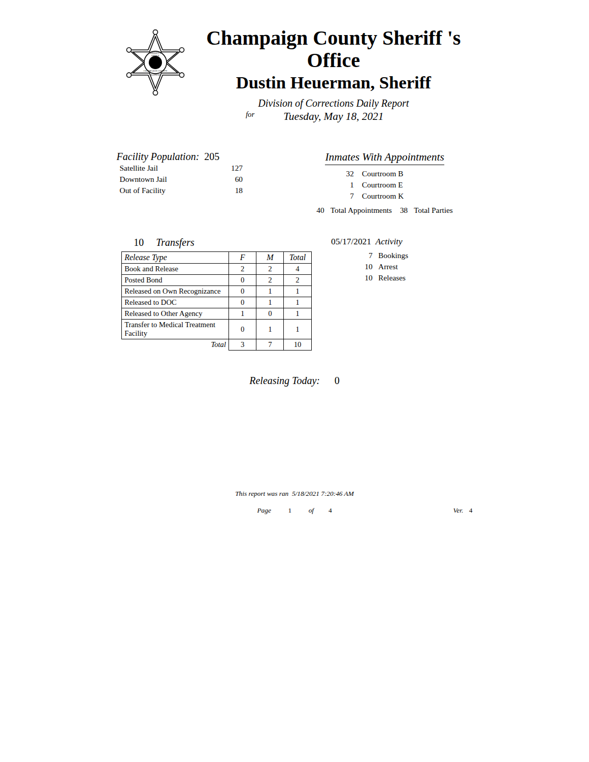SHERIFF'S OFFICE CHAMPAIGN COUNTY ILLINOIS
Champaign County Sheriff 's Office
Dustin Heuerman, Sheriff
Division of Corrections Daily Report
for
Tuesday, May 18, 2021
Facility Population: 205
| Satellite Jail | 127 |
| Downtown Jail | 60 |
| Out of Facility | 18 |
Inmates With Appointments
| 32 | Courtroom B |
| 1 | Courtroom E |
| 7 | Courtroom K |
40 Total Appointments 38 Total Parties
10 Transfers
| Release Type | F | M | Total |
| --- | --- | --- | --- |
| Book and Release | 2 | 2 | 4 |
| Posted Bond | 0 | 2 | 2 |
| Released on Own Recognizance | 0 | 1 | 1 |
| Released to DOC | 0 | 1 | 1 |
| Released to Other Agency | 1 | 0 | 1 |
| Transfer to Medical Treatment Facility | 0 | 1 | 1 |
| Total | 3 | 7 | 10 |
05/17/2021 Activity
7 Bookings
10 Arrest
10 Releases
Releasing Today:0
This report was ran 5/18/2021 7:20:46 AM
Page1 of 4 Ver.4